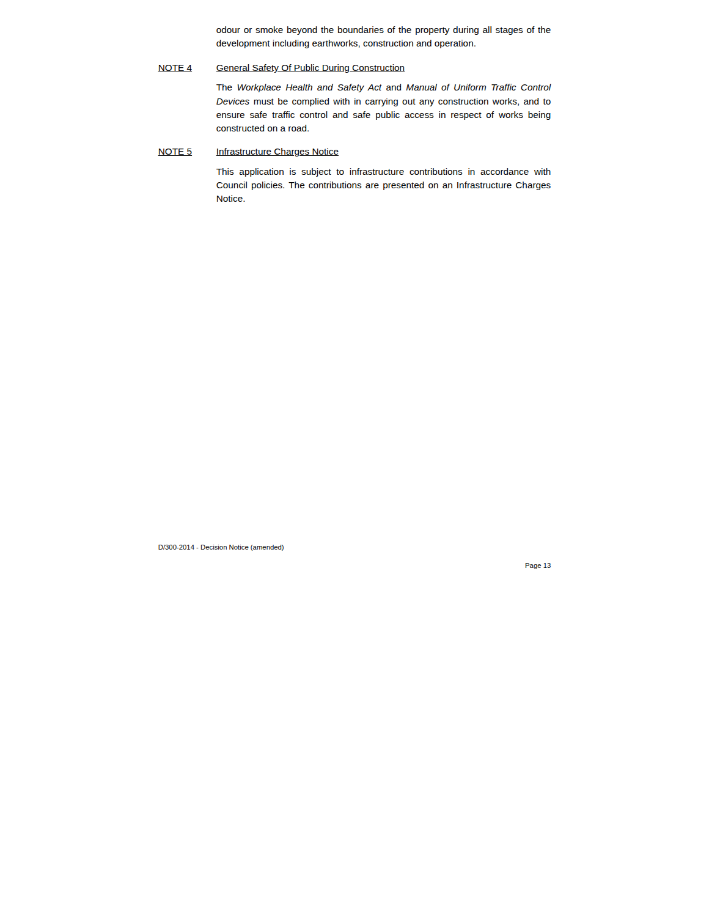odour or smoke beyond the boundaries of the property during all stages of the development including earthworks, construction and operation.
NOTE 4 General Safety Of Public During Construction
The Workplace Health and Safety Act and Manual of Uniform Traffic Control Devices must be complied with in carrying out any construction works, and to ensure safe traffic control and safe public access in respect of works being constructed on a road.
NOTE 5 Infrastructure Charges Notice
This application is subject to infrastructure contributions in accordance with Council policies. The contributions are presented on an Infrastructure Charges Notice.
D/300-2014 - Decision Notice (amended)
Page 13